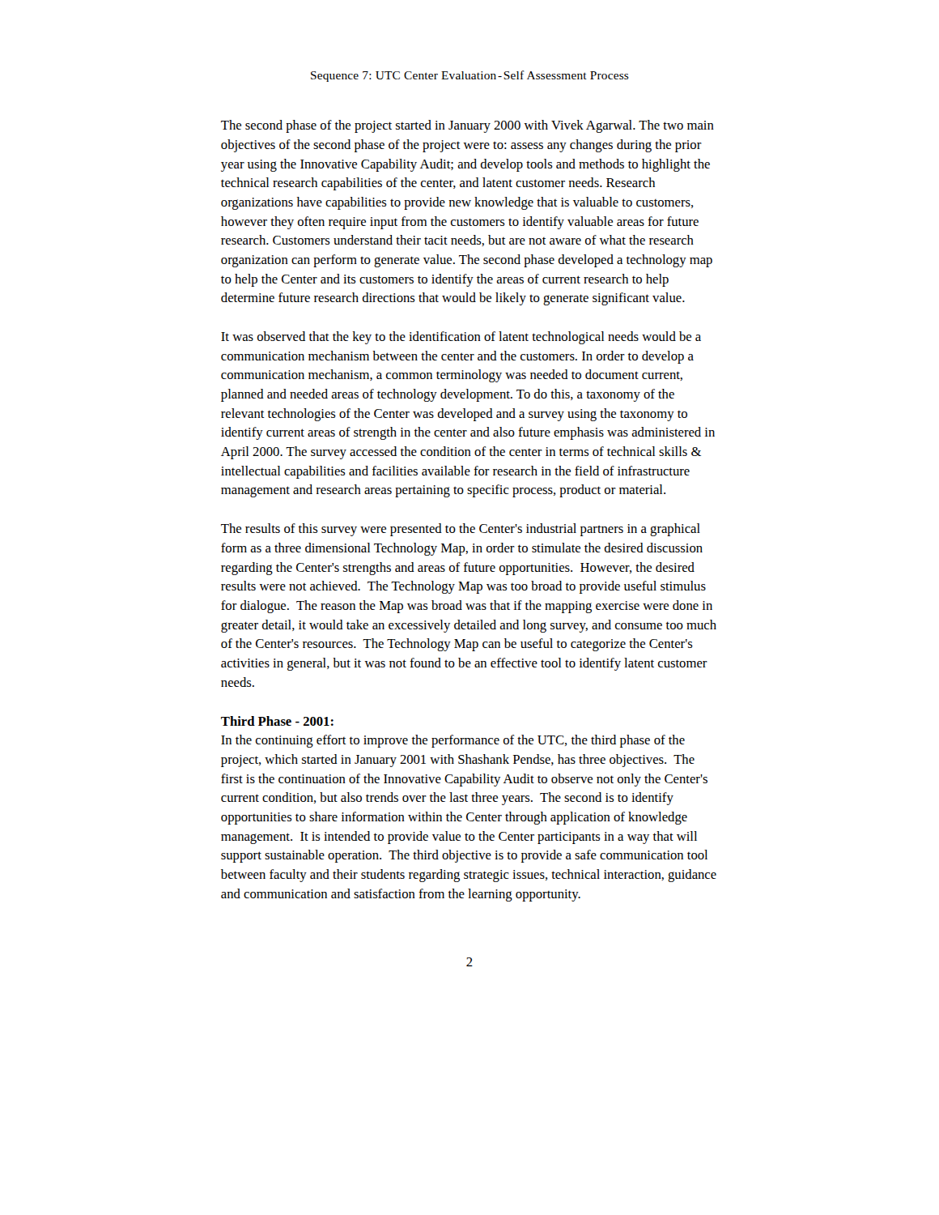Sequence 7: UTC Center Evaluation - Self Assessment Process
The second phase of the project started in January 2000 with Vivek Agarwal. The two main objectives of the second phase of the project were to: assess any changes during the prior year using the Innovative Capability Audit; and develop tools and methods to highlight the technical research capabilities of the center, and latent customer needs. Research organizations have capabilities to provide new knowledge that is valuable to customers, however they often require input from the customers to identify valuable areas for future research. Customers understand their tacit needs, but are not aware of what the research organization can perform to generate value. The second phase developed a technology map to help the Center and its customers to identify the areas of current research to help determine future research directions that would be likely to generate significant value.
It was observed that the key to the identification of latent technological needs would be a communication mechanism between the center and the customers. In order to develop a communication mechanism, a common terminology was needed to document current, planned and needed areas of technology development. To do this, a taxonomy of the relevant technologies of the Center was developed and a survey using the taxonomy to identify current areas of strength in the center and also future emphasis was administered in April 2000. The survey accessed the condition of the center in terms of technical skills & intellectual capabilities and facilities available for research in the field of infrastructure management and research areas pertaining to specific process, product or material.
The results of this survey were presented to the Center's industrial partners in a graphical form as a three dimensional Technology Map, in order to stimulate the desired discussion regarding the Center's strengths and areas of future opportunities. However, the desired results were not achieved. The Technology Map was too broad to provide useful stimulus for dialogue. The reason the Map was broad was that if the mapping exercise were done in greater detail, it would take an excessively detailed and long survey, and consume too much of the Center's resources. The Technology Map can be useful to categorize the Center's activities in general, but it was not found to be an effective tool to identify latent customer needs.
Third Phase - 2001:
In the continuing effort to improve the performance of the UTC, the third phase of the project, which started in January 2001 with Shashank Pendse, has three objectives. The first is the continuation of the Innovative Capability Audit to observe not only the Center's current condition, but also trends over the last three years. The second is to identify opportunities to share information within the Center through application of knowledge management. It is intended to provide value to the Center participants in a way that will support sustainable operation. The third objective is to provide a safe communication tool between faculty and their students regarding strategic issues, technical interaction, guidance and communication and satisfaction from the learning opportunity.
2